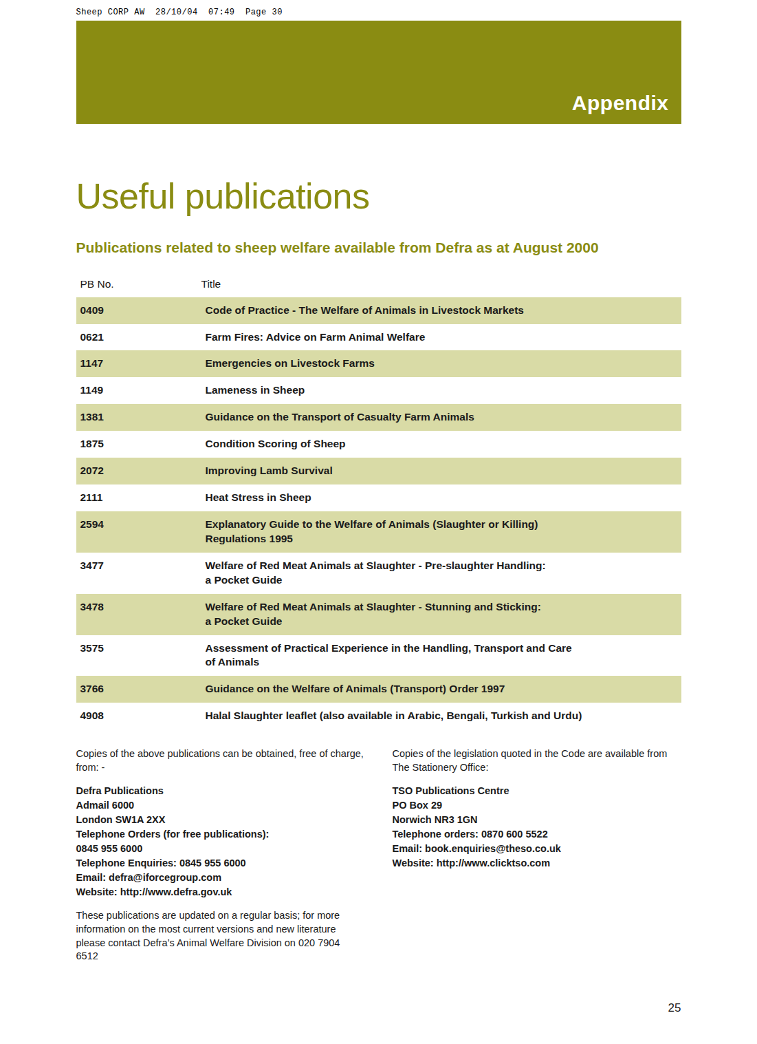Sheep CORP AW 28/10/04 07:49 Page 30
Appendix
Useful publications
Publications related to sheep welfare available from Defra as at August 2000
| PB No. | Title |
| --- | --- |
| 0409 | Code of Practice - The Welfare of Animals in Livestock Markets |
| 0621 | Farm Fires: Advice on Farm Animal Welfare |
| 1147 | Emergencies on Livestock Farms |
| 1149 | Lameness in Sheep |
| 1381 | Guidance on the Transport of Casualty Farm Animals |
| 1875 | Condition Scoring of Sheep |
| 2072 | Improving Lamb Survival |
| 2111 | Heat Stress in Sheep |
| 2594 | Explanatory Guide to the Welfare of Animals (Slaughter or Killing) Regulations 1995 |
| 3477 | Welfare of Red Meat Animals at Slaughter - Pre-slaughter Handling: a Pocket Guide |
| 3478 | Welfare of Red Meat Animals at Slaughter - Stunning and Sticking: a Pocket Guide |
| 3575 | Assessment of Practical Experience in the Handling, Transport and Care of Animals |
| 3766 | Guidance on the Welfare of Animals (Transport) Order 1997 |
| 4908 | Halal Slaughter leaflet (also available in Arabic, Bengali, Turkish and Urdu) |
Copies of the above publications can be obtained, free of charge, from: -
Defra Publications
Admail 6000
London SW1A 2XX
Telephone Orders (for free publications):
0845 955 6000
Telephone Enquiries: 0845 955 6000
Email: defra@iforcegroup.com
Website: http://www.defra.gov.uk
These publications are updated on a regular basis; for more information on the most current versions and new literature please contact Defra’s Animal Welfare Division on 020 7904 6512
Copies of the legislation quoted in the Code are available from The Stationery Office:
TSO Publications Centre
PO Box 29
Norwich NR3 1GN
Telephone orders: 0870 600 5522
Email: book.enquiries@theso.co.uk
Website: http://www.clicktso.com
25